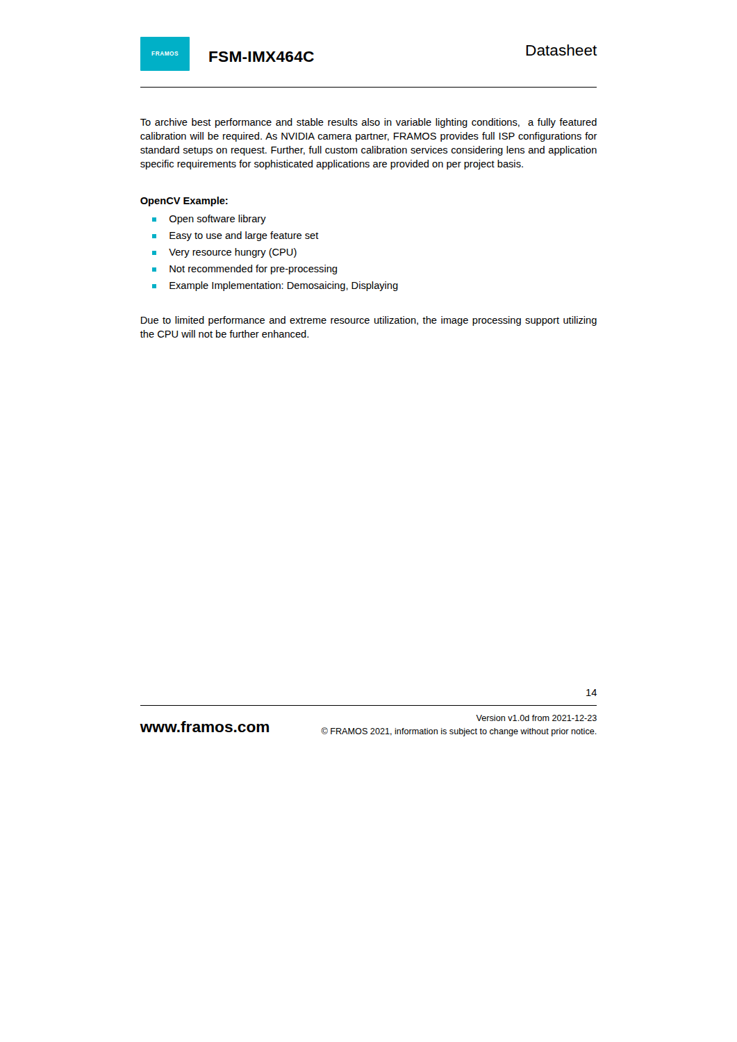FRAMOS
FSM-IMX464C
Datasheet
To archive best performance and stable results also in variable lighting conditions, a fully featured calibration will be required. As NVIDIA camera partner, FRAMOS provides full ISP configurations for standard setups on request. Further, full custom calibration services considering lens and application specific requirements for sophisticated applications are provided on per project basis.
OpenCV Example:
Open software library
Easy to use and large feature set
Very resource hungry (CPU)
Not recommended for pre-processing
Example Implementation: Demosaicing, Displaying
Due to limited performance and extreme resource utilization, the image processing support utilizing the CPU will not be further enhanced.
14
www. framos.com
Version v1.0d from 2021-12-23
© FRAMOS 2021, information is subject to change without prior notice.